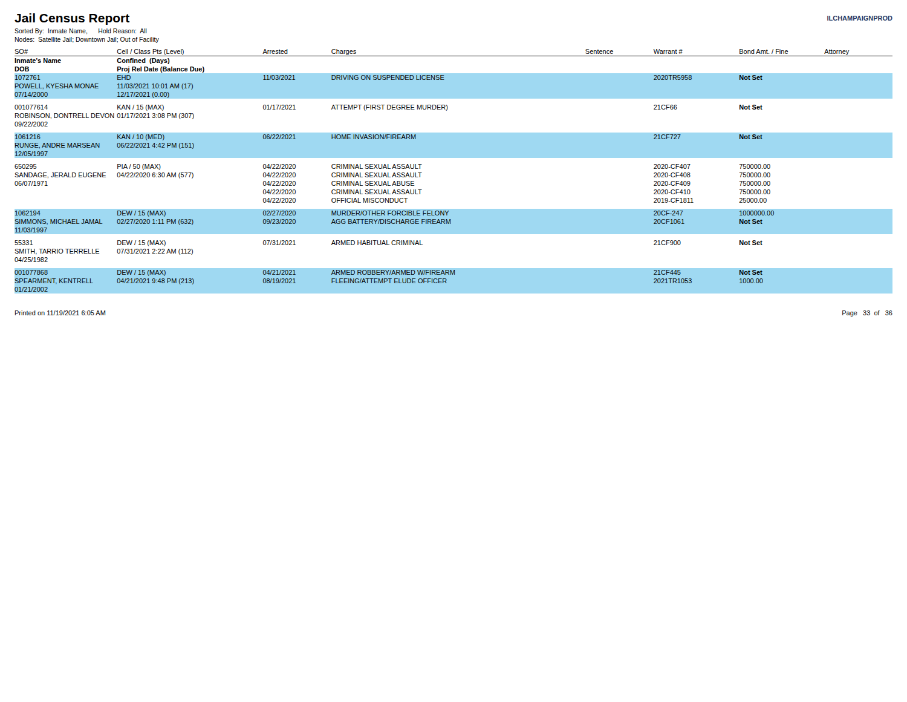ILCHAMPAIGNPROD
Jail Census Report
Sorted By: Inmate Name, Hold Reason: All
Nodes: Satellite Jail; Downtown Jail; Out of Facility
| SO# | Cell / Class Pts (Level) | Arrested | Charges | Sentence | Warrant # | Bond Amt. / Fine | Attorney |
| --- | --- | --- | --- | --- | --- | --- | --- |
| Inmate's Name | Confined (Days) | | | | | | |
| DOB | Proj Rel Date (Balance Due) | | | | | | |
| 1072761 | EHD | 11/03/2021 | DRIVING ON SUSPENDED LICENSE | | 2020TR5958 | Not Set | |
| POWELL, KYESHA MONAE | 11/03/2021 10:01 AM (17) | |
| 07/14/2000 | 12/17/2021 (0.00) | |
| 001077614 | KAN / 15 (MAX) | 01/17/2021 | ATTEMPT (FIRST DEGREE MURDER) | | 21CF66 | Not Set | |
| ROBINSON, DONTRELL DEVON | 01/17/2021 3:08 PM (307) | |
| 09/22/2002 | | |
| 1061216 | KAN / 10 (MED) | 06/22/2021 | HOME INVASION/FIREARM | | 21CF727 | Not Set | |
| RUNGE, ANDRE MARSEAN | 06/22/2021 4:42 PM (151) | |
| 12/05/1997 | | |
| 650295 | PIA / 50 (MAX) | 04/22/2020 | CRIMINAL SEXUAL ASSAULT | | 2020-CF407 | 750000.00 | |
| SANDAGE, JERALD EUGENE | 04/22/2020 6:30 AM (577) | 04/22/2020 | CRIMINAL SEXUAL ASSAULT | | 2020-CF408 | 750000.00 | |
| 06/07/1971 | | 04/22/2020 | CRIMINAL SEXUAL ABUSE | | 2020-CF409 | 750000.00 | |
| | | 04/22/2020 | CRIMINAL SEXUAL ASSAULT | | 2020-CF410 | 750000.00 | |
| | | 04/22/2020 | OFFICIAL MISCONDUCT | | 2019-CF1811 | 25000.00 | |
| 1062194 | DEW / 15 (MAX) | 02/27/2020 | MURDER/OTHER FORCIBLE FELONY | | 20CF-247 | 1000000.00 | |
| SIMMONS, MICHAEL JAMAL | 02/27/2020 1:11 PM (632) | 09/23/2020 | AGG BATTERY/DISCHARGE FIREARM | | 20CF1061 | Not Set | |
| 11/03/1997 | | |
| 55331 | DEW / 15 (MAX) | 07/31/2021 | ARMED HABITUAL CRIMINAL | | 21CF900 | Not Set | |
| SMITH, TARRIO TERRELLE | 07/31/2021 2:22 AM (112) | |
| 04/25/1982 | | |
| 001077868 | DEW / 15 (MAX) | 04/21/2021 | ARMED ROBBERY/ARMED W/FIREARM | | 21CF445 | Not Set | |
| SPEARMENT, KENTRELL | 04/21/2021 9:48 PM (213) | 08/19/2021 | FLEEING/ATTEMPT ELUDE OFFICER | | 2021TR1053 | 1000.00 | |
| 01/21/2002 | | |
Printed on 11/19/2021 6:05 AM Page 33 of 36